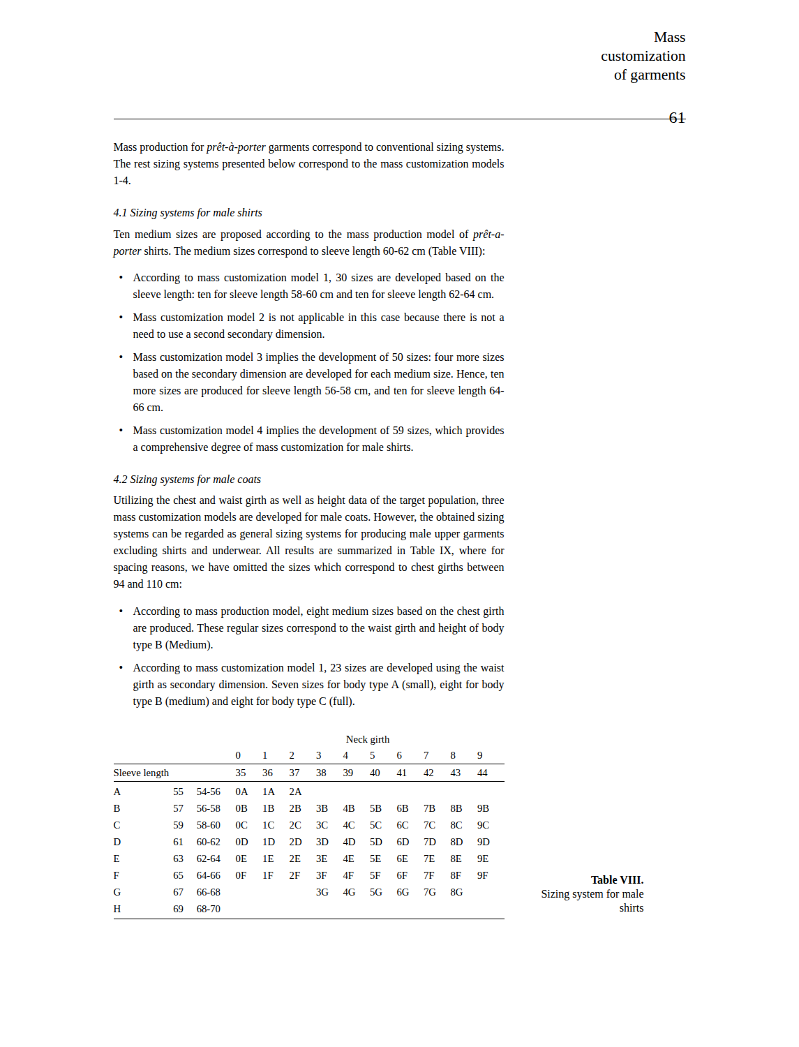Mass
customization
of garments
61
Mass production for prêt-à-porter garments correspond to conventional sizing systems. The rest sizing systems presented below correspond to the mass customization models 1-4.
4.1 Sizing systems for male shirts
Ten medium sizes are proposed according to the mass production model of prêt-a-porter shirts. The medium sizes correspond to sleeve length 60-62 cm (Table VIII):
According to mass customization model 1, 30 sizes are developed based on the sleeve length: ten for sleeve length 58-60 cm and ten for sleeve length 62-64 cm.
Mass customization model 2 is not applicable in this case because there is not a need to use a second secondary dimension.
Mass customization model 3 implies the development of 50 sizes: four more sizes based on the secondary dimension are developed for each medium size. Hence, ten more sizes are produced for sleeve length 56-58 cm, and ten for sleeve length 64-66 cm.
Mass customization model 4 implies the development of 59 sizes, which provides a comprehensive degree of mass customization for male shirts.
4.2 Sizing systems for male coats
Utilizing the chest and waist girth as well as height data of the target population, three mass customization models are developed for male coats. However, the obtained sizing systems can be regarded as general sizing systems for producing male upper garments excluding shirts and underwear. All results are summarized in Table IX, where for spacing reasons, we have omitted the sizes which correspond to chest girths between 94 and 110 cm:
According to mass production model, eight medium sizes based on the chest girth are produced. These regular sizes correspond to the waist girth and height of body type B (Medium).
According to mass customization model 1, 23 sizes are developed using the waist girth as secondary dimension. Seven sizes for body type A (small), eight for body type B (medium) and eight for body type C (full).
| | | | Neck girth |
| --- | --- | --- | --- |
| | | | 0 | 1 | 2 | 3 | 4 | 5 | 6 | 7 | 8 | 9 |
| Sleeve length | | | 35 | 36 | 37 | 38 | 39 | 40 | 41 | 42 | 43 | 44 |
| A | 55 | 54-56 | 0A | 1A | 2A | | | | | | | |
| B | 57 | 56-58 | 0B | 1B | 2B | 3B | 4B | 5B | 6B | 7B | 8B | 9B |
| C | 59 | 58-60 | 0C | 1C | 2C | 3C | 4C | 5C | 6C | 7C | 8C | 9C |
| D | 61 | 60-62 | 0D | 1D | 2D | 3D | 4D | 5D | 6D | 7D | 8D | 9D |
| E | 63 | 62-64 | 0E | 1E | 2E | 3E | 4E | 5E | 6E | 7E | 8E | 9E |
| F | 65 | 64-66 | 0F | 1F | 2F | 3F | 4F | 5F | 6F | 7F | 8F | 9F |
| G | 67 | 66-68 | | | | 3G | 4G | 5G | 6G | 7G | 8G | |
| H | 69 | 68-70 | | | | | | | | | | |
Table VIII.
Sizing system for male
shirts